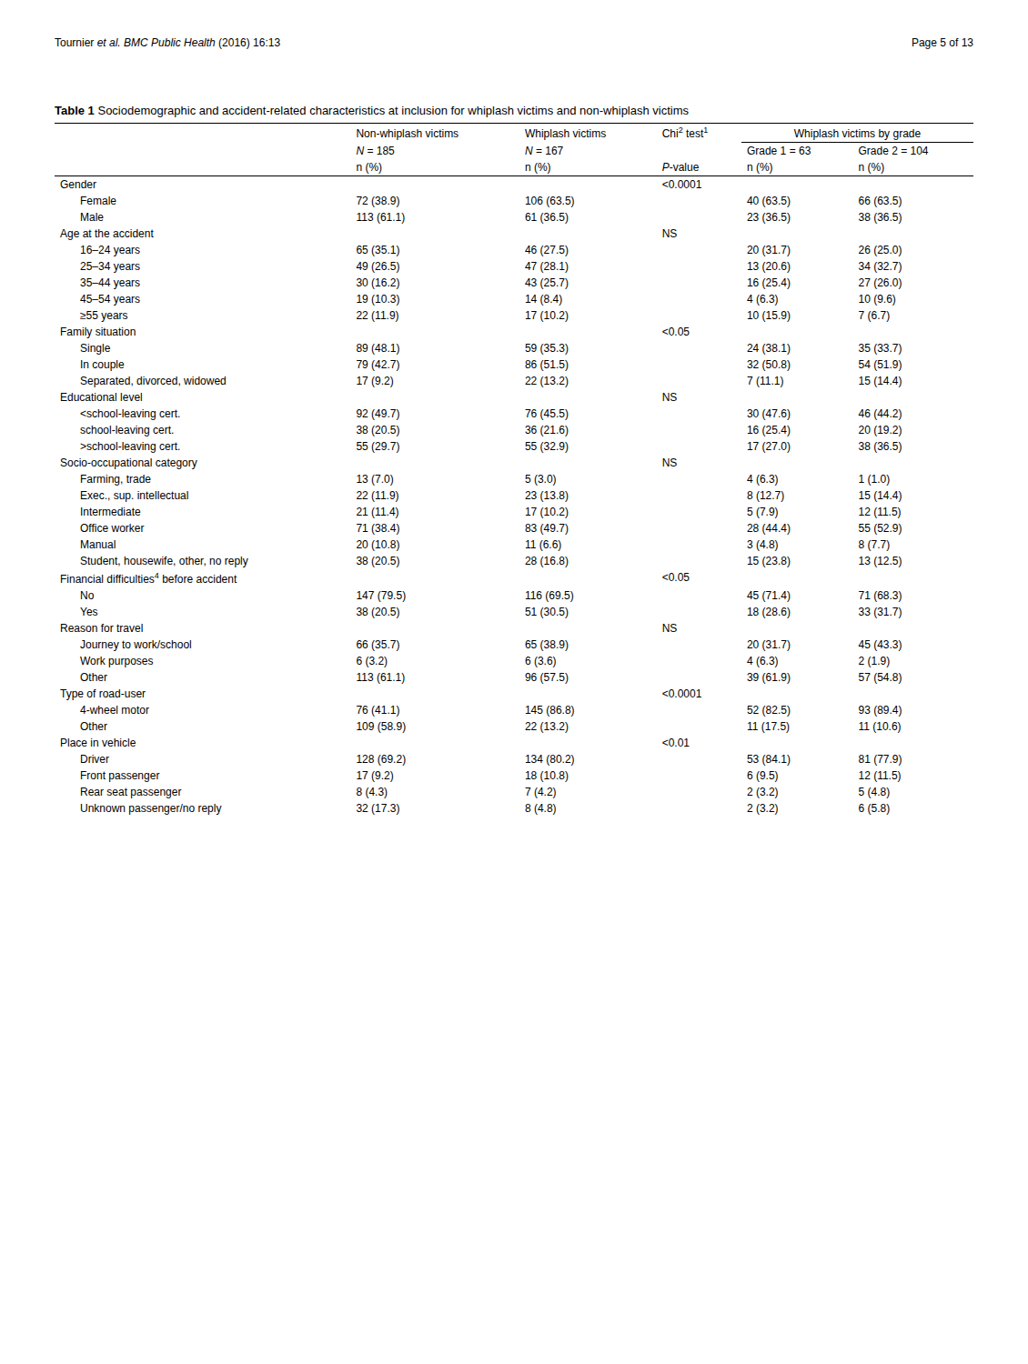Tournier et al. BMC Public Health (2016) 16:13
Page 5 of 13
Table 1 Sociodemographic and accident-related characteristics at inclusion for whiplash victims and non-whiplash victims
| | Non-whiplash victims | Whiplash victims | Chi 2 test 1 | Whiplash victims by grade |
| --- | --- | --- | --- | --- |
| | N = 185 | N = 167 | | Grade 1 = 63 | Grade 2 = 104 |
| | n (%) | n (%) | P -value | n (%) | n (%) |
| Gender | | | <0.0001 | | |
| Female | 72 (38.9) | 106 (63.5) | | 40 (63.5) | 66 (63.5) |
| Male | 113 (61.1) | 61 (36.5) | | 23 (36.5) | 38 (36.5) |
| Age at the accident | | | NS | | |
| 16–24 years | 65 (35.1) | 46 (27.5) | | 20 (31.7) | 26 (25.0) |
| 25–34 years | 49 (26.5) | 47 (28.1) | | 13 (20.6) | 34 (32.7) |
| 35–44 years | 30 (16.2) | 43 (25.7) | | 16 (25.4) | 27 (26.0) |
| 45–54 years | 19 (10.3) | 14 (8.4) | | 4 (6.3) | 10 (9.6) |
| ≥55 years | 22 (11.9) | 17 (10.2) | | 10 (15.9) | 7 (6.7) |
| Family situation | | | <0.05 | | |
| Single | 89 (48.1) | 59 (35.3) | | 24 (38.1) | 35 (33.7) |
| In couple | 79 (42.7) | 86 (51.5) | | 32 (50.8) | 54 (51.9) |
| Separated, divorced, widowed | 17 (9.2) | 22 (13.2) | | 7 (11.1) | 15 (14.4) |
| Educational level | | | NS | | |
| <school-leaving cert. | 92 (49.7) | 76 (45.5) | | 30 (47.6) | 46 (44.2) |
| school-leaving cert. | 38 (20.5) | 36 (21.6) | | 16 (25.4) | 20 (19.2) |
| >school-leaving cert. | 55 (29.7) | 55 (32.9) | | 17 (27.0) | 38 (36.5) |
| Socio-occupational category | | | NS | | |
| Farming, trade | 13 (7.0) | 5 (3.0) | | 4 (6.3) | 1 (1.0) |
| Exec., sup. intellectual | 22 (11.9) | 23 (13.8) | | 8 (12.7) | 15 (14.4) |
| Intermediate | 21 (11.4) | 17 (10.2) | | 5 (7.9) | 12 (11.5) |
| Office worker | 71 (38.4) | 83 (49.7) | | 28 (44.4) | 55 (52.9) |
| Manual | 20 (10.8) | 11 (6.6) | | 3 (4.8) | 8 (7.7) |
| Student, housewife, other, no reply | 38 (20.5) | 28 (16.8) | | 15 (23.8) | 13 (12.5) |
| Financial difficulties 4 before accident | | | <0.05 | | |
| No | 147 (79.5) | 116 (69.5) | | 45 (71.4) | 71 (68.3) |
| Yes | 38 (20.5) | 51 (30.5) | | 18 (28.6) | 33 (31.7) |
| Reason for travel | | | NS | | |
| Journey to work/school | 66 (35.7) | 65 (38.9) | | 20 (31.7) | 45 (43.3) |
| Work purposes | 6 (3.2) | 6 (3.6) | | 4 (6.3) | 2 (1.9) |
| Other | 113 (61.1) | 96 (57.5) | | 39 (61.9) | 57 (54.8) |
| Type of road-user | | | <0.0001 | | |
| 4-wheel motor | 76 (41.1) | 145 (86.8) | | 52 (82.5) | 93 (89.4) |
| Other | 109 (58.9) | 22 (13.2) | | 11 (17.5) | 11 (10.6) |
| Place in vehicle | | | <0.01 | | |
| Driver | 128 (69.2) | 134 (80.2) | | 53 (84.1) | 81 (77.9) |
| Front passenger | 17 (9.2) | 18 (10.8) | | 6 (9.5) | 12 (11.5) |
| Rear seat passenger | 8 (4.3) | 7 (4.2) | | 2 (3.2) | 5 (4.8) |
| Unknown passenger/no reply | 32 (17.3) | 8 (4.8) | | 2 (3.2) | 6 (5.8) |